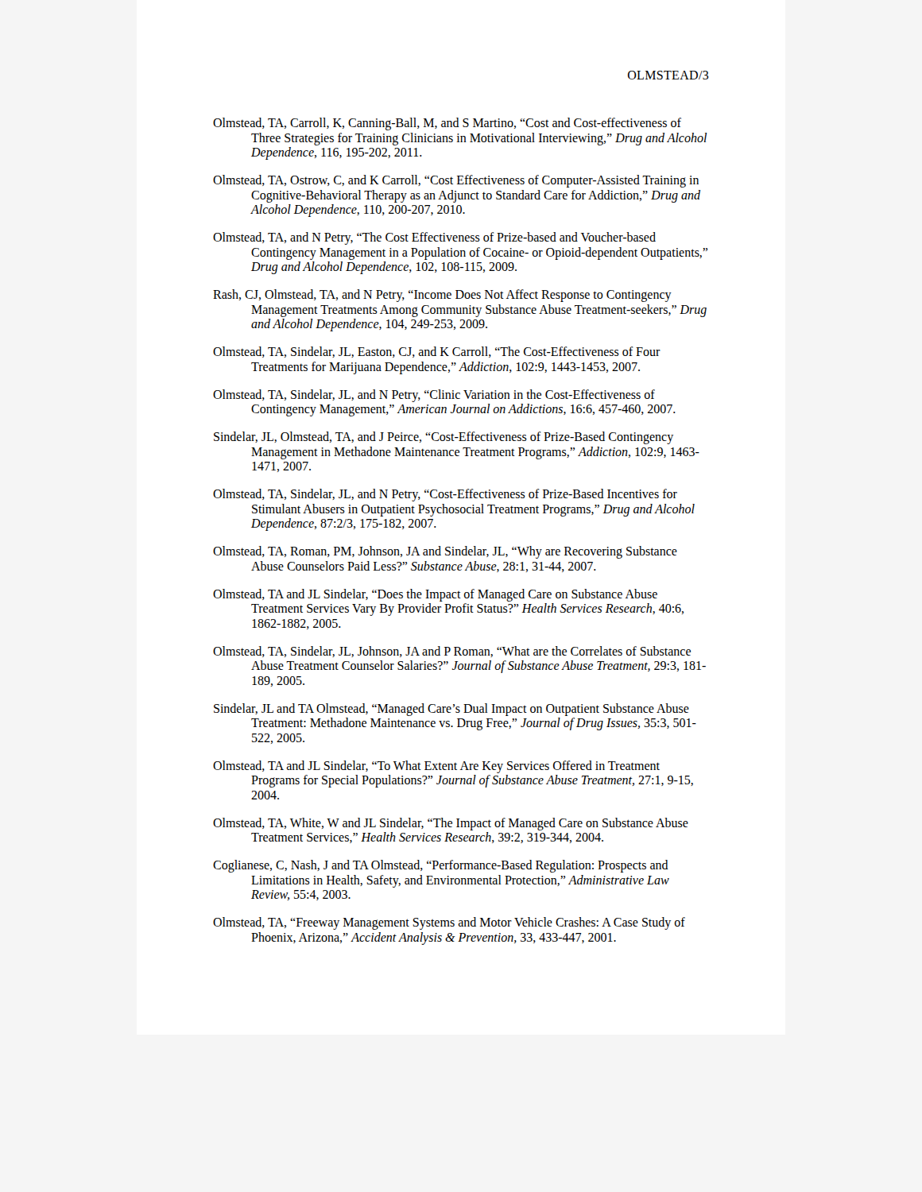OLMSTEAD/3
Olmstead, TA, Carroll, K, Canning-Ball, M, and S Martino, “Cost and Cost-effectiveness of Three Strategies for Training Clinicians in Motivational Interviewing,” Drug and Alcohol Dependence, 116, 195-202, 2011.
Olmstead, TA, Ostrow, C, and K Carroll, “Cost Effectiveness of Computer-Assisted Training in Cognitive-Behavioral Therapy as an Adjunct to Standard Care for Addiction,” Drug and Alcohol Dependence, 110, 200-207, 2010.
Olmstead, TA, and N Petry, “The Cost Effectiveness of Prize-based and Voucher-based Contingency Management in a Population of Cocaine- or Opioid-dependent Outpatients,” Drug and Alcohol Dependence, 102, 108-115, 2009.
Rash, CJ, Olmstead, TA, and N Petry, “Income Does Not Affect Response to Contingency Management Treatments Among Community Substance Abuse Treatment-seekers,” Drug and Alcohol Dependence, 104, 249-253, 2009.
Olmstead, TA, Sindelar, JL, Easton, CJ, and K Carroll, “The Cost-Effectiveness of Four Treatments for Marijuana Dependence,” Addiction, 102:9, 1443-1453, 2007.
Olmstead, TA, Sindelar, JL, and N Petry, “Clinic Variation in the Cost-Effectiveness of Contingency Management,” American Journal on Addictions, 16:6, 457-460, 2007.
Sindelar, JL, Olmstead, TA, and J Peirce, “Cost-Effectiveness of Prize-Based Contingency Management in Methadone Maintenance Treatment Programs,” Addiction, 102:9, 1463-1471, 2007.
Olmstead, TA, Sindelar, JL, and N Petry, “Cost-Effectiveness of Prize-Based Incentives for Stimulant Abusers in Outpatient Psychosocial Treatment Programs,” Drug and Alcohol Dependence, 87:2/3, 175-182, 2007.
Olmstead, TA, Roman, PM, Johnson, JA and Sindelar, JL, “Why are Recovering Substance Abuse Counselors Paid Less?” Substance Abuse, 28:1, 31-44, 2007.
Olmstead, TA and JL Sindelar, “Does the Impact of Managed Care on Substance Abuse Treatment Services Vary By Provider Profit Status?” Health Services Research, 40:6, 1862-1882, 2005.
Olmstead, TA, Sindelar, JL, Johnson, JA and P Roman, “What are the Correlates of Substance Abuse Treatment Counselor Salaries?” Journal of Substance Abuse Treatment, 29:3, 181-189, 2005.
Sindelar, JL and TA Olmstead, “Managed Care’s Dual Impact on Outpatient Substance Abuse Treatment: Methadone Maintenance vs. Drug Free,” Journal of Drug Issues, 35:3, 501-522, 2005.
Olmstead, TA and JL Sindelar, “To What Extent Are Key Services Offered in Treatment Programs for Special Populations?” Journal of Substance Abuse Treatment, 27:1, 9-15, 2004.
Olmstead, TA, White, W and JL Sindelar, “The Impact of Managed Care on Substance Abuse Treatment Services,” Health Services Research, 39:2, 319-344, 2004.
Coglianese, C, Nash, J and TA Olmstead, “Performance-Based Regulation: Prospects and Limitations in Health, Safety, and Environmental Protection,” Administrative Law Review, 55:4, 2003.
Olmstead, TA, “Freeway Management Systems and Motor Vehicle Crashes: A Case Study of Phoenix, Arizona,” Accident Analysis & Prevention, 33, 433-447, 2001.